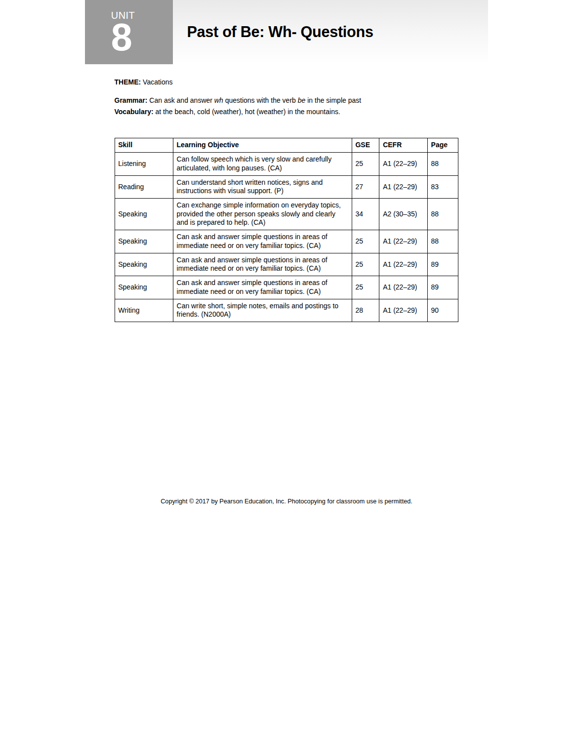UNIT
8
Past of Be: Wh- Questions
THEME: Vacations
Grammar: Can ask and answer wh questions with the verb be in the simple past
Vocabulary: at the beach, cold (weather), hot (weather) in the mountains.
| Skill | Learning Objective | GSE | CEFR | Page |
| --- | --- | --- | --- | --- |
| Listening | Can follow speech which is very slow and carefully articulated, with long pauses. (CA) | 25 | A1 (22–29) | 88 |
| Reading | Can understand short written notices, signs and instructions with visual support. (P) | 27 | A1 (22–29) | 83 |
| Speaking | Can exchange simple information on everyday topics, provided the other person speaks slowly and clearly and is prepared to help. (CA) | 34 | A2 (30–35) | 88 |
| Speaking | Can ask and answer simple questions in areas of immediate need or on very familiar topics. (CA) | 25 | A1 (22–29) | 88 |
| Speaking | Can ask and answer simple questions in areas of immediate need or on very familiar topics. (CA) | 25 | A1 (22–29) | 89 |
| Speaking | Can ask and answer simple questions in areas of immediate need or on very familiar topics. (CA) | 25 | A1 (22–29) | 89 |
| Writing | Can write short, simple notes, emails and postings to friends. (N2000A) | 28 | A1 (22–29) | 90 |
Copyright © 2017 by Pearson Education, Inc. Photocopying for classroom use is permitted.